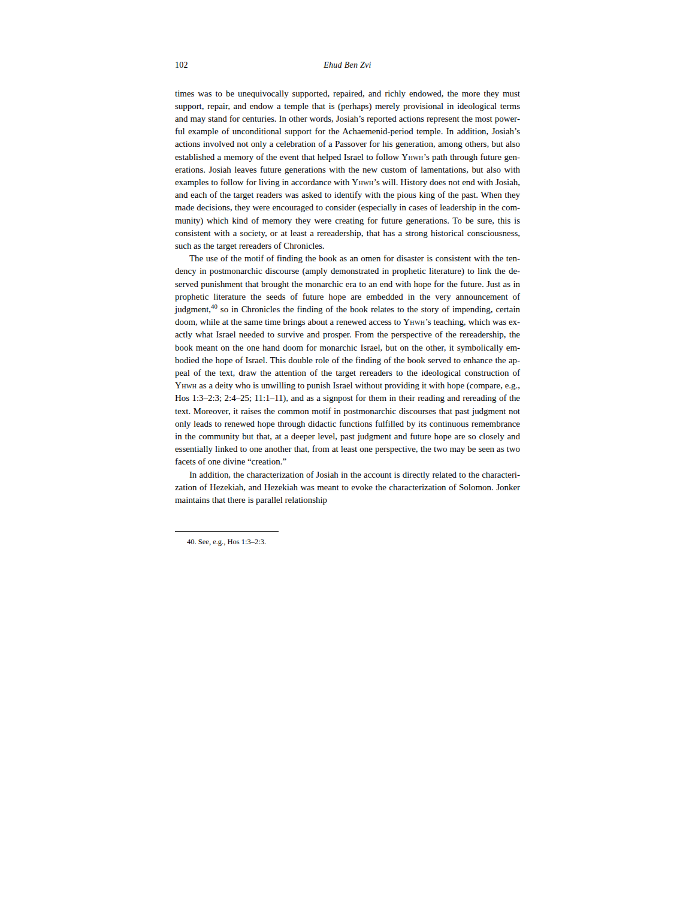102 Ehud Ben Zvi
times was to be unequivocally supported, repaired, and richly endowed, the more they must support, repair, and endow a temple that is (perhaps) merely provisional in ideological terms and may stand for centuries. In other words, Josiah’s reported actions represent the most powerful example of unconditional support for the Achaemenid-period temple. In addition, Josiah’s actions involved not only a celebration of a Passover for his generation, among others, but also established a memory of the event that helped Israel to follow Yhwh’s path through future generations. Josiah leaves future generations with the new custom of lamentations, but also with examples to follow for living in accordance with Yhwh’s will. History does not end with Josiah, and each of the target readers was asked to identify with the pious king of the past. When they made decisions, they were encouraged to consider (especially in cases of leadership in the community) which kind of memory they were creating for future generations. To be sure, this is consistent with a society, or at least a rereadership, that has a strong historical consciousness, such as the target rereaders of Chronicles.
The use of the motif of finding the book as an omen for disaster is consistent with the tendency in postmonarchic discourse (amply demonstrated in prophetic literature) to link the deserved punishment that brought the monarchic era to an end with hope for the future. Just as in prophetic literature the seeds of future hope are embedded in the very announcement of judgment,40 so in Chronicles the finding of the book relates to the story of impending, certain doom, while at the same time brings about a renewed access to Yhwh’s teaching, which was exactly what Israel needed to survive and prosper. From the perspective of the rereadership, the book meant on the one hand doom for monarchic Israel, but on the other, it symbolically embodied the hope of Israel. This double role of the finding of the book served to enhance the appeal of the text, draw the attention of the target rereaders to the ideological construction of Yhwh as a deity who is unwilling to punish Israel without providing it with hope (compare, e.g., Hos 1:3–2:3; 2:4–25; 11:1–11), and as a signpost for them in their reading and rereading of the text. Moreover, it raises the common motif in postmonarchic discourses that past judgment not only leads to renewed hope through didactic functions fulfilled by its continuous remembrance in the community but that, at a deeper level, past judgment and future hope are so closely and essentially linked to one another that, from at least one perspective, the two may be seen as two facets of one divine “creation.”
In addition, the characterization of Josiah in the account is directly related to the characterization of Hezekiah, and Hezekiah was meant to evoke the characterization of Solomon. Jonker maintains that there is parallel relationship
40. See, e.g., Hos 1:3–2:3.